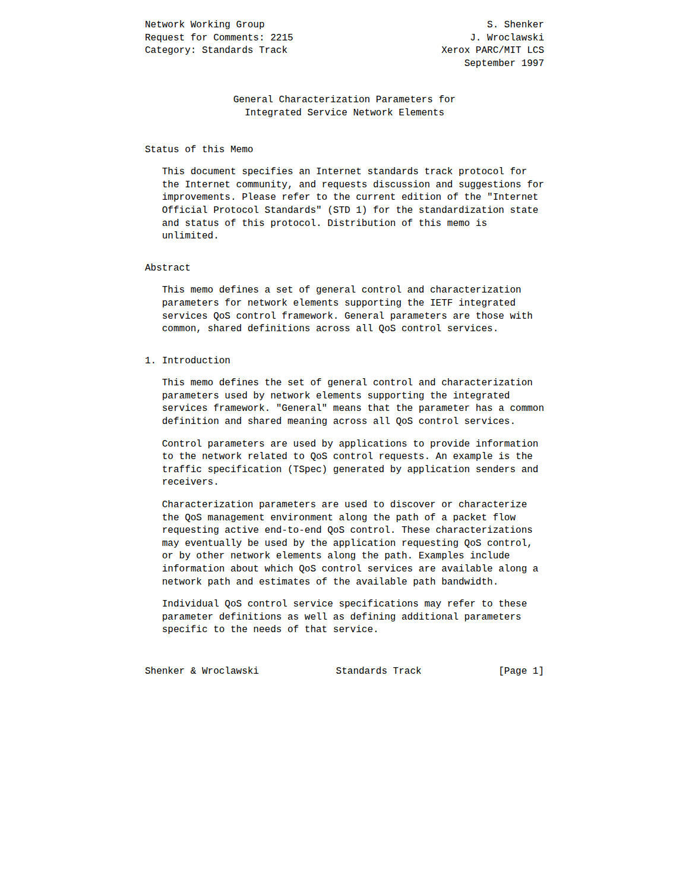Network Working Group S. Shenker
Request for Comments: 2215 J. Wroclawski
Category: Standards Track Xerox PARC/MIT LCS
September 1997
General Characterization Parameters for
Integrated Service Network Elements
Status of this Memo
This document specifies an Internet standards track protocol for the Internet community, and requests discussion and suggestions for improvements. Please refer to the current edition of the "Internet Official Protocol Standards" (STD 1) for the standardization state and status of this protocol. Distribution of this memo is unlimited.
Abstract
This memo defines a set of general control and characterization parameters for network elements supporting the IETF integrated services QoS control framework. General parameters are those with common, shared definitions across all QoS control services.
1. Introduction
This memo defines the set of general control and characterization parameters used by network elements supporting the integrated services framework. "General" means that the parameter has a common definition and shared meaning across all QoS control services.
Control parameters are used by applications to provide information to the network related to QoS control requests. An example is the traffic specification (TSpec) generated by application senders and receivers.
Characterization parameters are used to discover or characterize the QoS management environment along the path of a packet flow requesting active end-to-end QoS control. These characterizations may eventually be used by the application requesting QoS control, or by other network elements along the path. Examples include information about which QoS control services are available along a network path and estimates of the available path bandwidth.
Individual QoS control service specifications may refer to these parameter definitions as well as defining additional parameters specific to the needs of that service.
Shenker & Wroclawski Standards Track[Page 1]